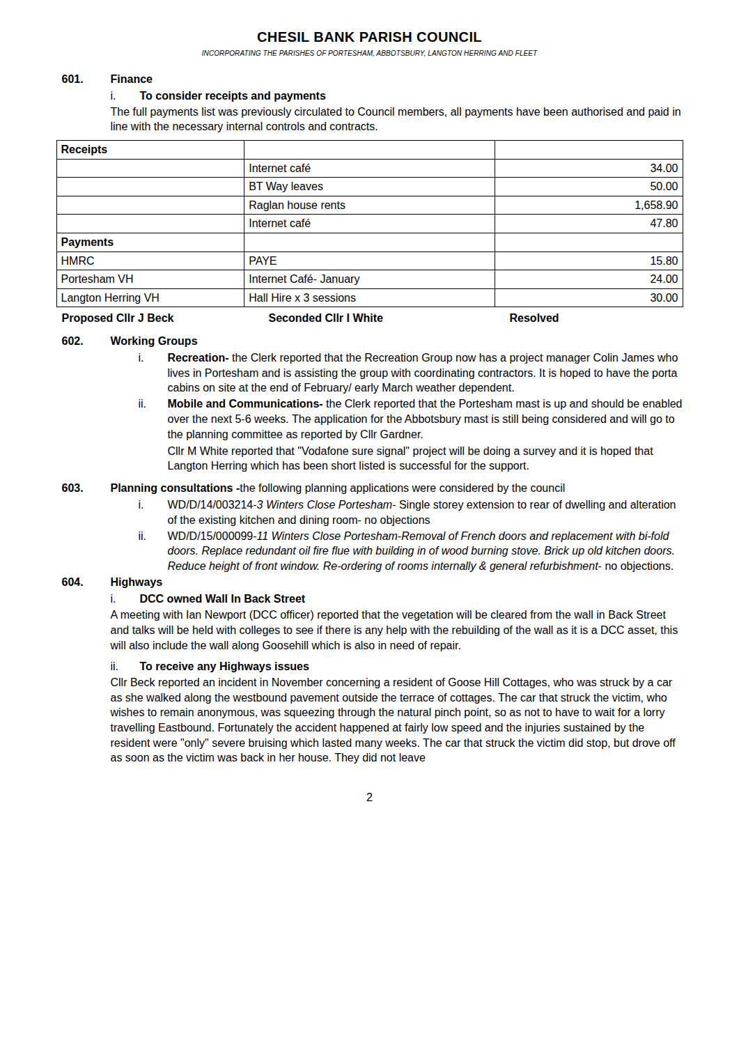CHESIL BANK PARISH COUNCIL
INCORPORATING THE PARISHES OF PORTESHAM, ABBOTSBURY, LANGTON HERRING AND FLEET
601.
Finance
i.
To consider receipts and payments
The full payments list was previously circulated to Council members, all payments have been authorised and paid in line with the necessary internal controls and contracts.
| Receipts | | |
| | Internet café | 34.00 |
| | BT Way leaves | 50.00 |
| | Raglan house rents | 1,658.90 |
| | Internet café | 47.80 |
| Payments | | |
| HMRC | PAYE | 15.80 |
| Portesham VH | Internet Café- January | 24.00 |
| Langton Herring VH | Hall Hire x 3 sessions | 30.00 |
Proposed Cllr J Beck
Seconded Cllr I White
Resolved
602.
Working Groups
i.
Recreation- the Clerk reported that the Recreation Group now has a project manager Colin James who lives in Portesham and is assisting the group with coordinating contractors. It is hoped to have the porta cabins on site at the end of February/ early March weather dependent.
ii.
Mobile and Communications- the Clerk reported that the Portesham mast is up and should be enabled over the next 5-6 weeks. The application for the Abbotsbury mast is still being considered and will go to the planning committee as reported by Cllr Gardner.
Cllr M White reported that "Vodafone sure signal" project will be doing a survey and it is hoped that Langton Herring which has been short listed is successful for the support.
603.
Planning consultations -the following planning applications were considered by the council
i.
WD/D/14/003214-3 Winters Close Portesham- Single storey extension to rear of dwelling and alteration of the existing kitchen and dining room- no objections
ii.
WD/D/15/000099-11 Winters Close Portesham-Removal of French doors and replacement with bi-fold doors. Replace redundant oil fire flue with building in of wood burning stove. Brick up old kitchen doors. Reduce height of front window. Re-ordering of rooms internally & general refurbishment- no objections.
604.
Highways
i.
DCC owned Wall In Back Street
A meeting with Ian Newport (DCC officer) reported that the vegetation will be cleared from the wall in Back Street and talks will be held with colleges to see if there is any help with the rebuilding of the wall as it is a DCC asset, this will also include the wall along Goosehill which is also in need of repair.
ii.
To receive any Highways issues
Cllr Beck reported an incident in November concerning a resident of Goose Hill Cottages, who was struck by a car as she walked along the westbound pavement outside the terrace of cottages. The car that struck the victim, who wishes to remain anonymous, was squeezing through the natural pinch point, so as not to have to wait for a lorry travelling Eastbound. Fortunately the accident happened at fairly low speed and the injuries sustained by the resident were "only" severe bruising which lasted many weeks. The car that struck the victim did stop, but drove off as soon as the victim was back in her house. They did not leave
2